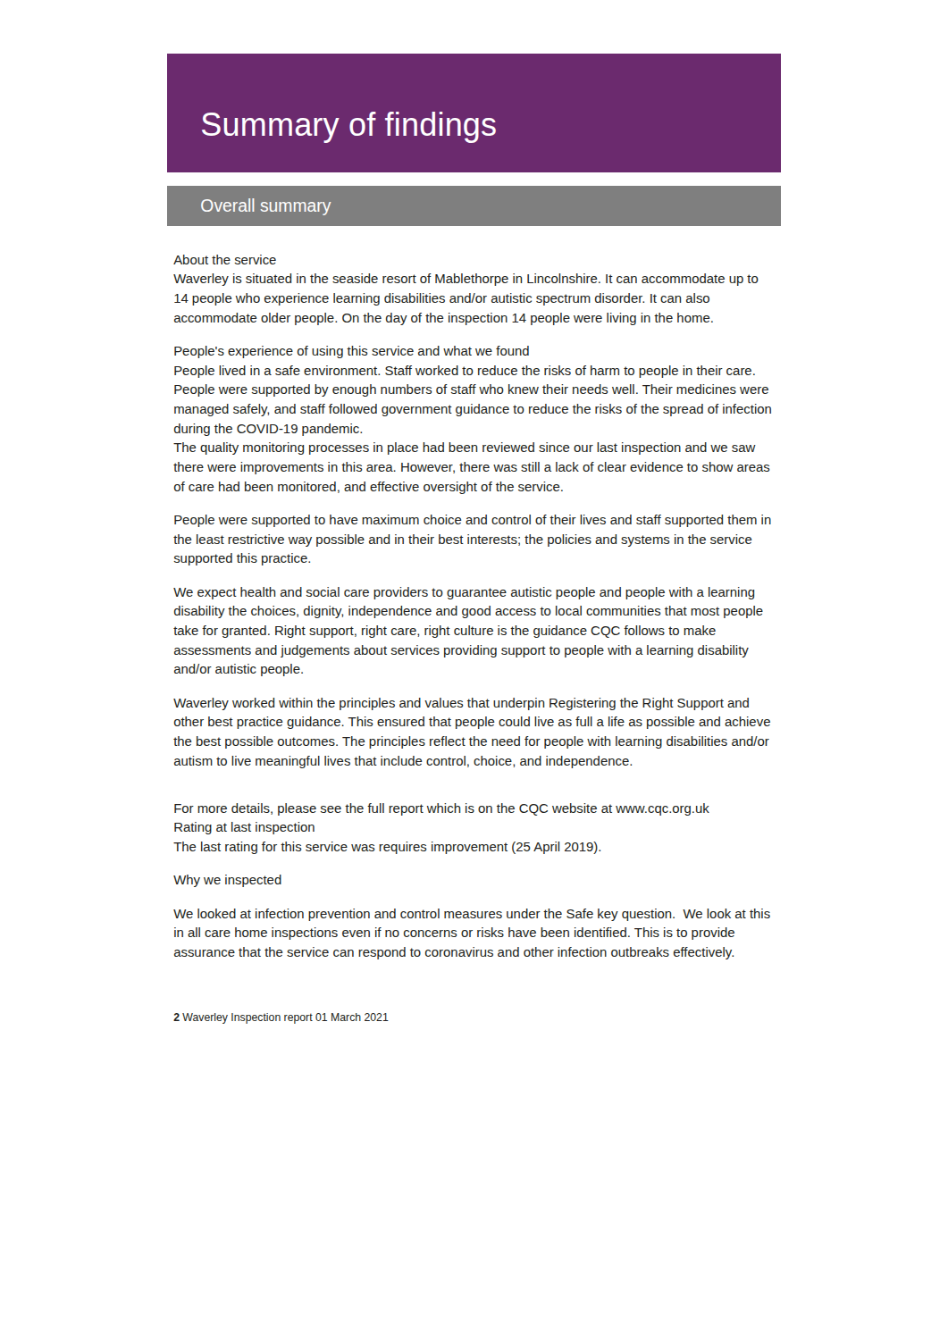Summary of findings
Overall summary
About the service
Waverley is situated in the seaside resort of Mablethorpe in Lincolnshire. It can accommodate up to 14 people who experience learning disabilities and/or autistic spectrum disorder. It can also accommodate older people. On the day of the inspection 14 people were living in the home.
People's experience of using this service and what we found
People lived in a safe environment. Staff worked to reduce the risks of harm to people in their care. People were supported by enough numbers of staff who knew their needs well. Their medicines were managed safely, and staff followed government guidance to reduce the risks of the spread of infection during the COVID-19 pandemic.
The quality monitoring processes in place had been reviewed since our last inspection and we saw there were improvements in this area. However, there was still a lack of clear evidence to show areas of care had been monitored, and effective oversight of the service.
People were supported to have maximum choice and control of their lives and staff supported them in the least restrictive way possible and in their best interests; the policies and systems in the service supported this practice.
We expect health and social care providers to guarantee autistic people and people with a learning disability the choices, dignity, independence and good access to local communities that most people take for granted. Right support, right care, right culture is the guidance CQC follows to make assessments and judgements about services providing support to people with a learning disability and/or autistic people.
Waverley worked within the principles and values that underpin Registering the Right Support and other best practice guidance. This ensured that people could live as full a life as possible and achieve the best possible outcomes. The principles reflect the need for people with learning disabilities and/or autism to live meaningful lives that include control, choice, and independence.
For more details, please see the full report which is on the CQC website at www.cqc.org.uk
Rating at last inspection
The last rating for this service was requires improvement (25 April 2019).
Why we inspected
We looked at infection prevention and control measures under the Safe key question. We look at this in all care home inspections even if no concerns or risks have been identified. This is to provide assurance that the service can respond to coronavirus and other infection outbreaks effectively.
2 Waverley Inspection report 01 March 2021